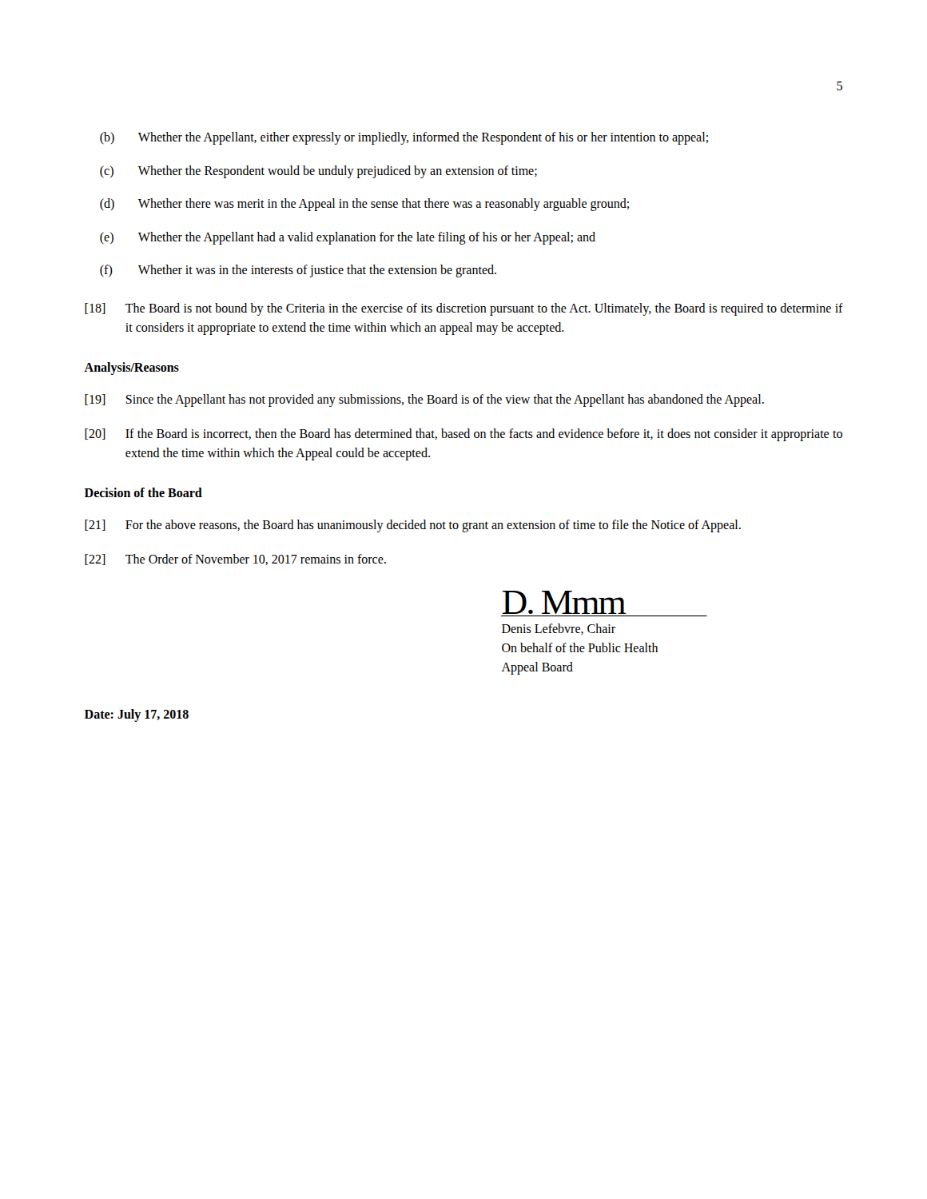5
(b) Whether the Appellant, either expressly or impliedly, informed the Respondent of his or her intention to appeal;
(c) Whether the Respondent would be unduly prejudiced by an extension of time;
(d) Whether there was merit in the Appeal in the sense that there was a reasonably arguable ground;
(e) Whether the Appellant had a valid explanation for the late filing of his or her Appeal; and
(f) Whether it was in the interests of justice that the extension be granted.
[18] The Board is not bound by the Criteria in the exercise of its discretion pursuant to the Act. Ultimately, the Board is required to determine if it considers it appropriate to extend the time within which an appeal may be accepted.
Analysis/Reasons
[19] Since the Appellant has not provided any submissions, the Board is of the view that the Appellant has abandoned the Appeal.
[20] If the Board is incorrect, then the Board has determined that, based on the facts and evidence before it, it does not consider it appropriate to extend the time within which the Appeal could be accepted.
Decision of the Board
[21] For the above reasons, the Board has unanimously decided not to grant an extension of time to file the Notice of Appeal.
[22] The Order of November 10, 2017 remains in force.
D. Mmm
Denis Lefebvre, Chair
On behalf of the Public Health
Appeal Board
Date: July 17, 2018